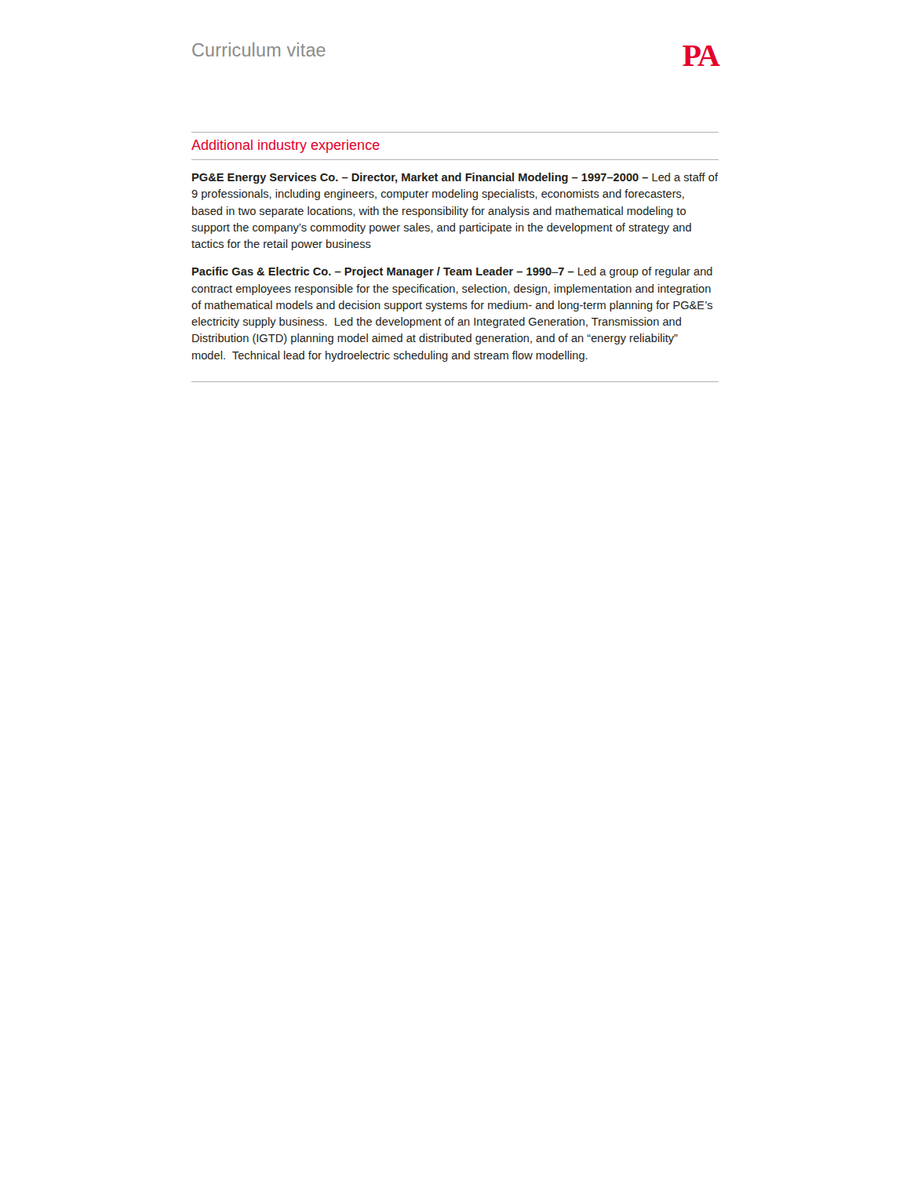Curriculum vitae
PA
Additional industry experience
PG&E Energy Services Co. – Director, Market and Financial Modeling – 1997–2000 – Led a staff of 9 professionals, including engineers, computer modeling specialists, economists and forecasters, based in two separate locations, with the responsibility for analysis and mathematical modeling to support the company’s commodity power sales, and participate in the development of strategy and tactics for the retail power business
Pacific Gas & Electric Co. – Project Manager / Team Leader – 1990–7 – Led a group of regular and contract employees responsible for the specification, selection, design, implementation and integration of mathematical models and decision support systems for medium- and long-term planning for PG&E’s electricity supply business. Led the development of an Integrated Generation, Transmission and Distribution (IGTD) planning model aimed at distributed generation, and of an “energy reliability” model. Technical lead for hydroelectric scheduling and stream flow modelling.